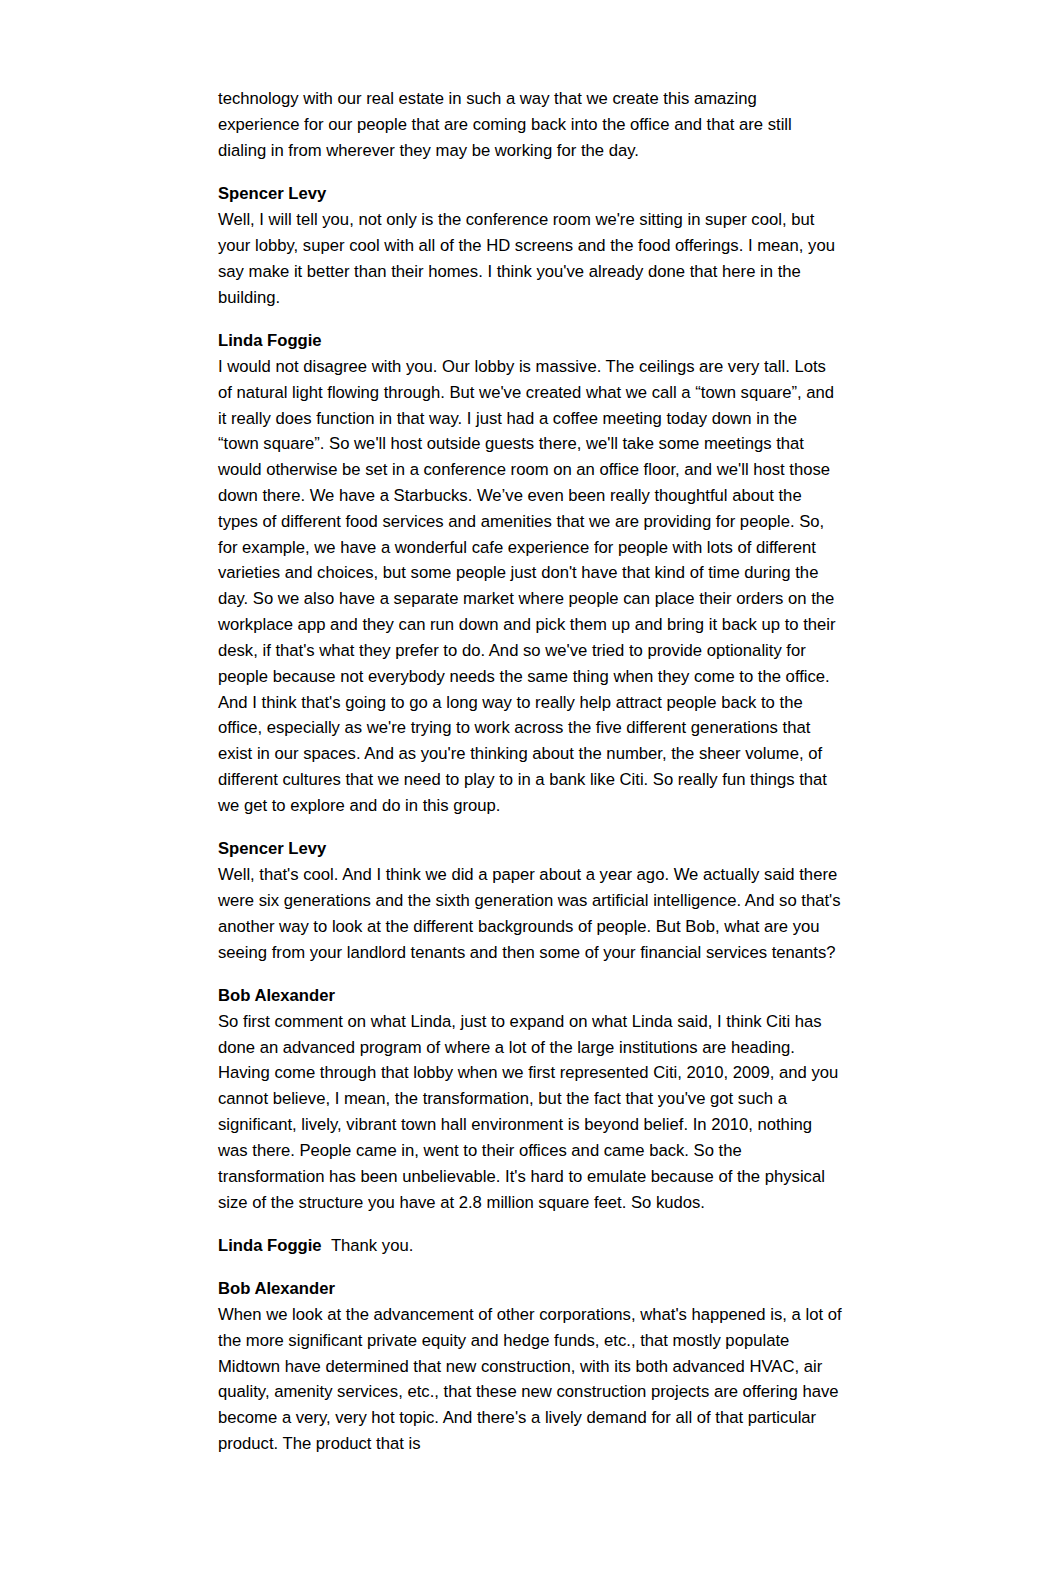technology with our real estate in such a way that we create this amazing experience for our people that are coming back into the office and that are still dialing in from wherever they may be working for the day.
Spencer Levy
Well, I will tell you, not only is the conference room we're sitting in super cool, but your lobby, super cool with all of the HD screens and the food offerings. I mean, you say make it better than their homes. I think you've already done that here in the building.
Linda Foggie
I would not disagree with you. Our lobby is massive. The ceilings are very tall. Lots of natural light flowing through. But we've created what we call a “town square”, and it really does function in that way. I just had a coffee meeting today down in the “town square”. So we'll host outside guests there, we'll take some meetings that would otherwise be set in a conference room on an office floor, and we'll host those down there. We have a Starbucks. We’ve even been really thoughtful about the types of different food services and amenities that we are providing for people. So, for example, we have a wonderful cafe experience for people with lots of different varieties and choices, but some people just don't have that kind of time during the day. So we also have a separate market where people can place their orders on the workplace app and they can run down and pick them up and bring it back up to their desk, if that's what they prefer to do. And so we've tried to provide optionality for people because not everybody needs the same thing when they come to the office. And I think that's going to go a long way to really help attract people back to the office, especially as we're trying to work across the five different generations that exist in our spaces. And as you're thinking about the number, the sheer volume, of different cultures that we need to play to in a bank like Citi. So really fun things that we get to explore and do in this group.
Spencer Levy
Well, that's cool. And I think we did a paper about a year ago. We actually said there were six generations and the sixth generation was artificial intelligence. And so that's another way to look at the different backgrounds of people. But Bob, what are you seeing from your landlord tenants and then some of your financial services tenants?
Bob Alexander
So first comment on what Linda, just to expand on what Linda said, I think Citi has done an advanced program of where a lot of the large institutions are heading. Having come through that lobby when we first represented Citi, 2010, 2009, and you cannot believe, I mean, the transformation, but the fact that you've got such a significant, lively, vibrant town hall environment is beyond belief. In 2010, nothing was there. People came in, went to their offices and came back. So the transformation has been unbelievable. It's hard to emulate because of the physical size of the structure you have at 2.8 million square feet. So kudos.
Linda Foggie Thank you.
Bob Alexander
When we look at the advancement of other corporations, what's happened is, a lot of the more significant private equity and hedge funds, etc., that mostly populate Midtown have determined that new construction, with its both advanced HVAC, air quality, amenity services, etc., that these new construction projects are offering have become a very, very hot topic. And there's a lively demand for all of that particular product. The product that is